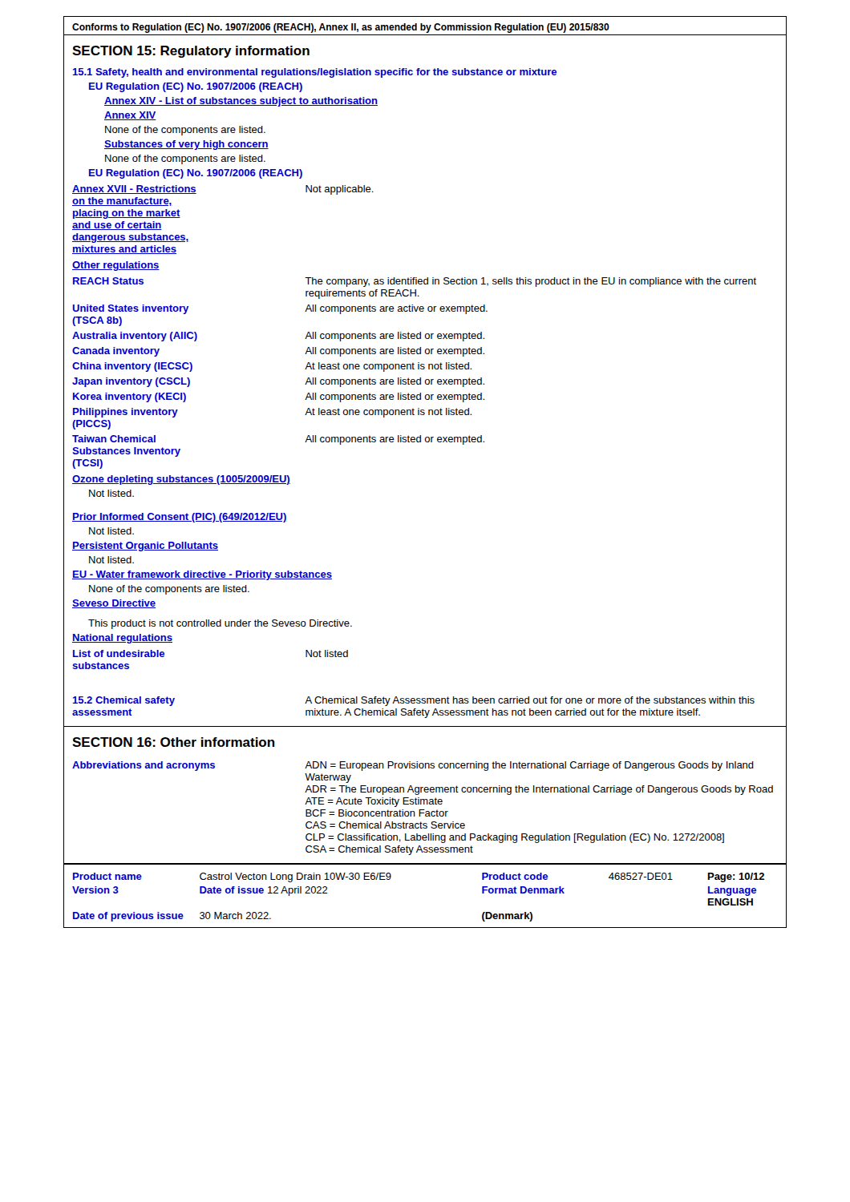Conforms to Regulation (EC) No. 1907/2006 (REACH), Annex II, as amended by Commission Regulation (EU) 2015/830
SECTION 15: Regulatory information
15.1 Safety, health and environmental regulations/legislation specific for the substance or mixture
EU Regulation (EC) No. 1907/2006 (REACH)
Annex XIV - List of substances subject to authorisation
Annex XIV
None of the components are listed.
Substances of very high concern
None of the components are listed.
EU Regulation (EC) No. 1907/2006 (REACH)
| Annex XVII - Restrictions on the manufacture, placing on the market and use of certain dangerous substances, mixtures and articles | Not applicable. |
Other regulations
| REACH Status | The company, as identified in Section 1, sells this product in the EU in compliance with the current requirements of REACH. |
| United States inventory (TSCA 8b) | All components are active or exempted. |
| Australia inventory (AIIC) | All components are listed or exempted. |
| Canada inventory | All components are listed or exempted. |
| China inventory (IECSC) | At least one component is not listed. |
| Japan inventory (CSCL) | All components are listed or exempted. |
| Korea inventory (KECI) | All components are listed or exempted. |
| Philippines inventory (PICCS) | At least one component is not listed. |
| Taiwan Chemical Substances Inventory (TCSI) | All components are listed or exempted. |
Ozone depleting substances (1005/2009/EU)
Not listed.
Prior Informed Consent (PIC) (649/2012/EU)
Not listed.
Persistent Organic Pollutants
Not listed.
EU - Water framework directive - Priority substances
None of the components are listed.
Seveso Directive
This product is not controlled under the Seveso Directive.
National regulations
| List of undesirable substances | Not listed |
| 15.2 Chemical safety assessment | A Chemical Safety Assessment has been carried out for one or more of the substances within this mixture. A Chemical Safety Assessment has not been carried out for the mixture itself. |
SECTION 16: Other information
| Abbreviations and acronyms | ADN = European Provisions concerning the International Carriage of Dangerous Goods by Inland Waterway ADR = The European Agreement concerning the International Carriage of Dangerous Goods by Road ATE = Acute Toxicity Estimate BCF = Bioconcentration Factor CAS = Chemical Abstracts Service CLP = Classification, Labelling and Packaging Regulation [Regulation (EC) No. 1272/2008] CSA = Chemical Safety Assessment |
| Product name | Castrol Vecton Long Drain 10W-30 E6/E9 | Product code | 468527-DE01 | Page: 10/12 |
| Version 3 | Date of issue 12 April 2022 | Format Denmark | | Language ENGLISH |
| Date of previous issue | 30 March 2022. | (Denmark) | | |